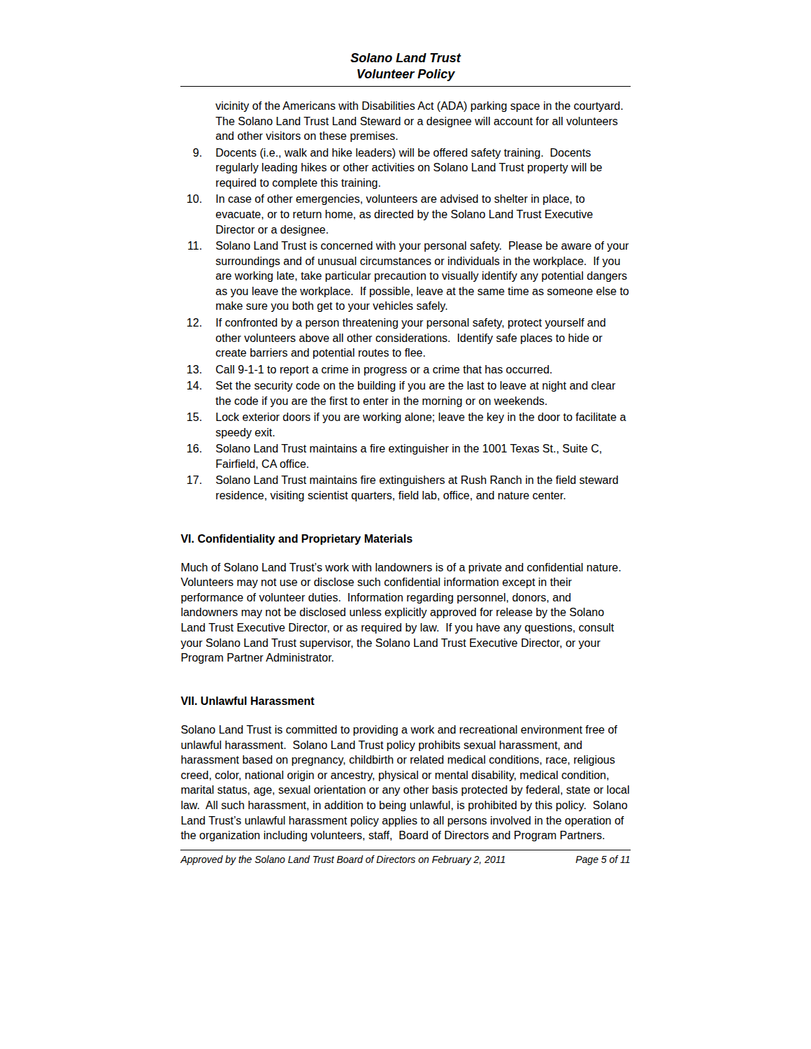Solano Land Trust Volunteer Policy
vicinity of the Americans with Disabilities Act (ADA) parking space in the courtyard. The Solano Land Trust Land Steward or a designee will account for all volunteers and other visitors on these premises.
9. Docents (i.e., walk and hike leaders) will be offered safety training. Docents regularly leading hikes or other activities on Solano Land Trust property will be required to complete this training.
10. In case of other emergencies, volunteers are advised to shelter in place, to evacuate, or to return home, as directed by the Solano Land Trust Executive Director or a designee.
11. Solano Land Trust is concerned with your personal safety. Please be aware of your surroundings and of unusual circumstances or individuals in the workplace. If you are working late, take particular precaution to visually identify any potential dangers as you leave the workplace. If possible, leave at the same time as someone else to make sure you both get to your vehicles safely.
12. If confronted by a person threatening your personal safety, protect yourself and other volunteers above all other considerations. Identify safe places to hide or create barriers and potential routes to flee.
13. Call 9-1-1 to report a crime in progress or a crime that has occurred.
14. Set the security code on the building if you are the last to leave at night and clear the code if you are the first to enter in the morning or on weekends.
15. Lock exterior doors if you are working alone; leave the key in the door to facilitate a speedy exit.
16. Solano Land Trust maintains a fire extinguisher in the 1001 Texas St., Suite C, Fairfield, CA office.
17. Solano Land Trust maintains fire extinguishers at Rush Ranch in the field steward residence, visiting scientist quarters, field lab, office, and nature center.
VI. Confidentiality and Proprietary Materials
Much of Solano Land Trust’s work with landowners is of a private and confidential nature. Volunteers may not use or disclose such confidential information except in their performance of volunteer duties. Information regarding personnel, donors, and landowners may not be disclosed unless explicitly approved for release by the Solano Land Trust Executive Director, or as required by law. If you have any questions, consult your Solano Land Trust supervisor, the Solano Land Trust Executive Director, or your Program Partner Administrator.
VII. Unlawful Harassment
Solano Land Trust is committed to providing a work and recreational environment free of unlawful harassment. Solano Land Trust policy prohibits sexual harassment, and harassment based on pregnancy, childbirth or related medical conditions, race, religious creed, color, national origin or ancestry, physical or mental disability, medical condition, marital status, age, sexual orientation or any other basis protected by federal, state or local law. All such harassment, in addition to being unlawful, is prohibited by this policy. Solano Land Trust’s unlawful harassment policy applies to all persons involved in the operation of the organization including volunteers, staff, Board of Directors and Program Partners.
Approved by the Solano Land Trust Board of Directors on February 2, 2011 Page 5 of 11